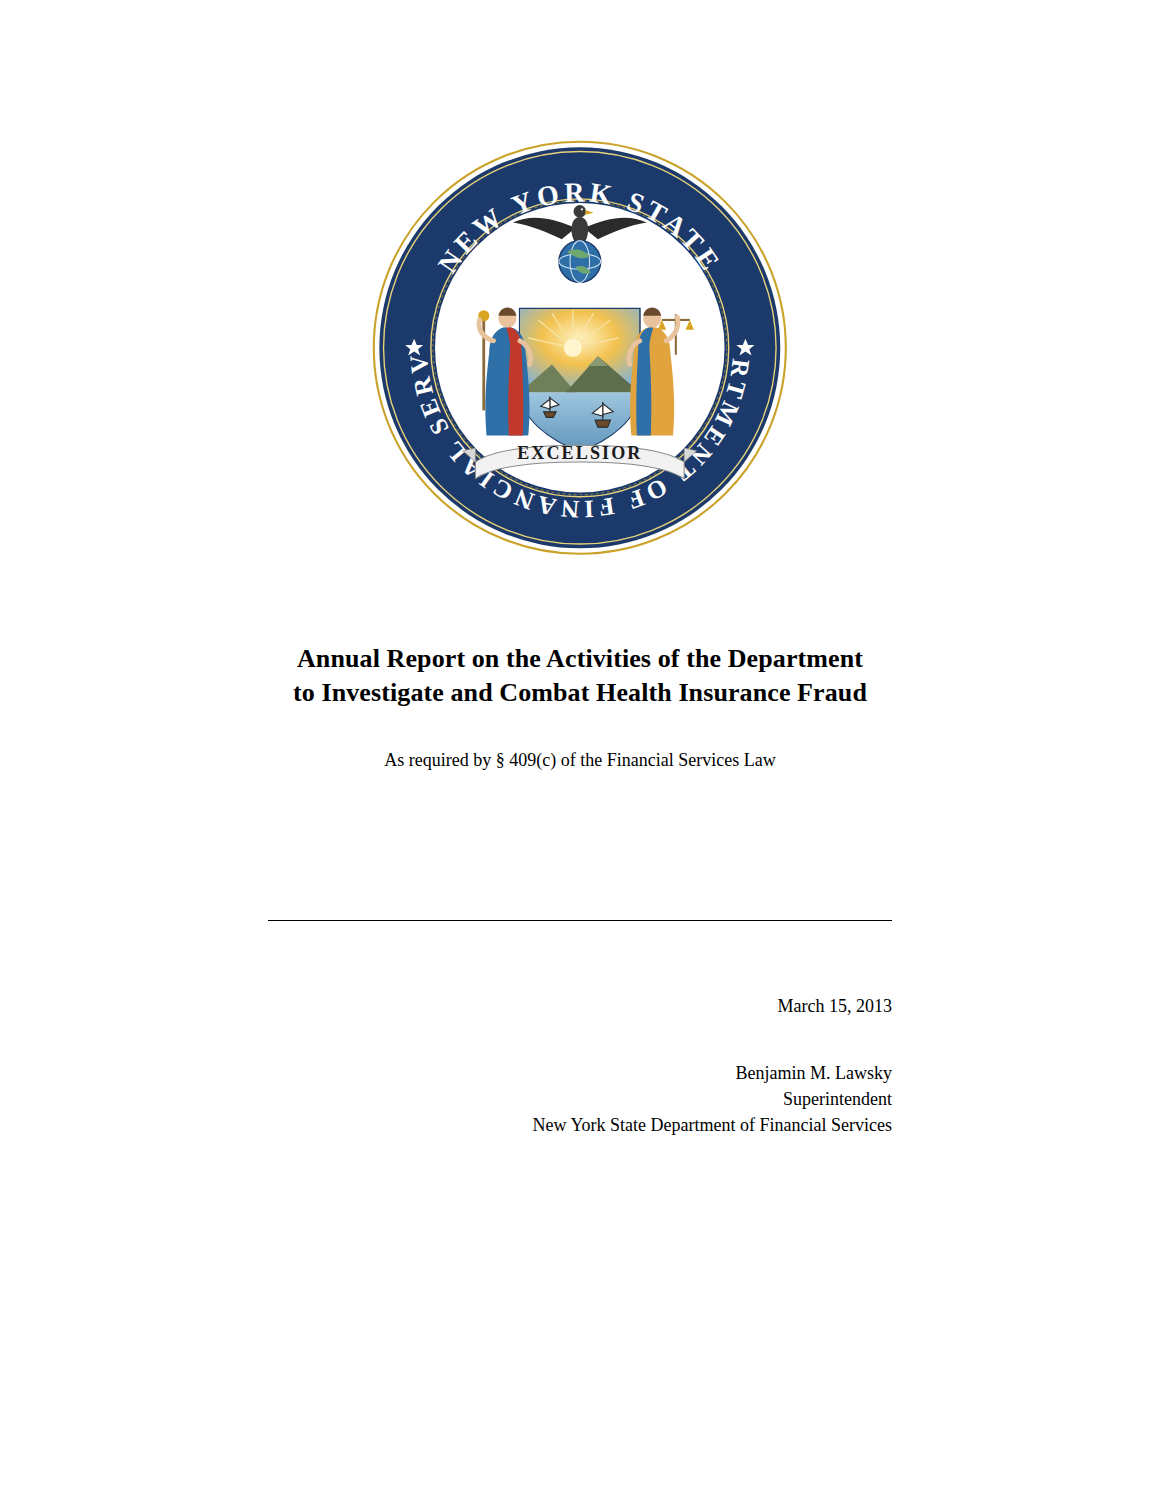NEW YORK STATE DEPARTMENT OF FINANCIAL SERVICES EXCELSIOR
Annual Report on the Activities of the Department
to Investigate and Combat Health Insurance Fraud
As required by § 409(c) of the Financial Services Law
March 15, 2013
Benjamin M. Lawsky
Superintendent
New York State Department of Financial Services